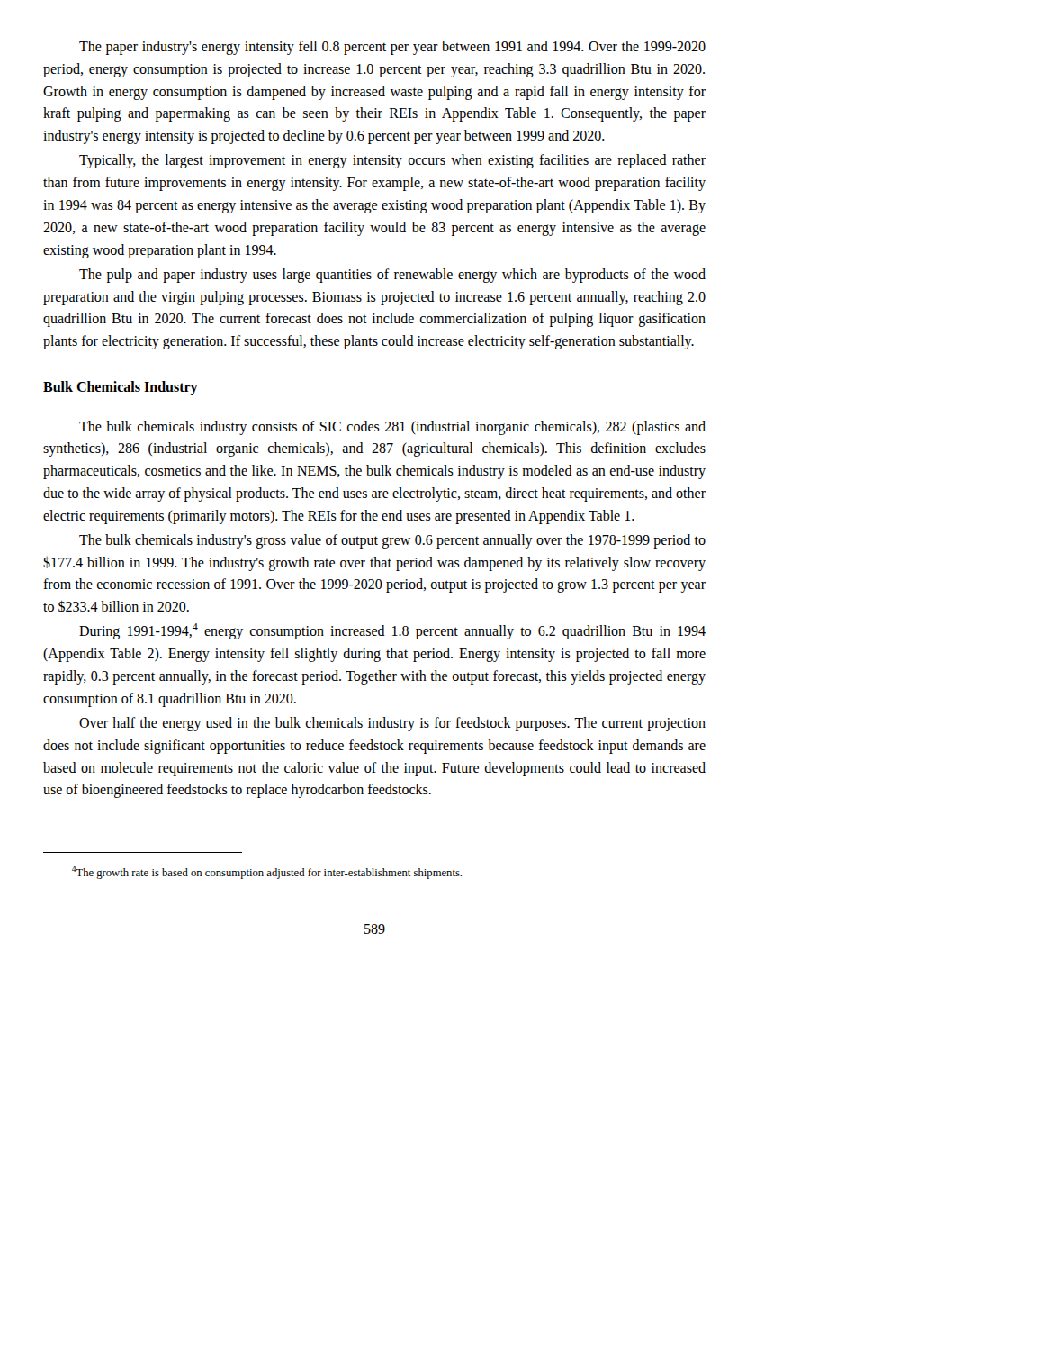The paper industry's energy intensity fell 0.8 percent per year between 1991 and 1994. Over the 1999-2020 period, energy consumption is projected to increase 1.0 percent per year, reaching 3.3 quadrillion Btu in 2020. Growth in energy consumption is dampened by increased waste pulping and a rapid fall in energy intensity for kraft pulping and papermaking as can be seen by their REIs in Appendix Table 1. Consequently, the paper industry's energy intensity is projected to decline by 0.6 percent per year between 1999 and 2020.
Typically, the largest improvement in energy intensity occurs when existing facilities are replaced rather than from future improvements in energy intensity. For example, a new state-of-the-art wood preparation facility in 1994 was 84 percent as energy intensive as the average existing wood preparation plant (Appendix Table 1). By 2020, a new state-of-the-art wood preparation facility would be 83 percent as energy intensive as the average existing wood preparation plant in 1994.
The pulp and paper industry uses large quantities of renewable energy which are byproducts of the wood preparation and the virgin pulping processes. Biomass is projected to increase 1.6 percent annually, reaching 2.0 quadrillion Btu in 2020. The current forecast does not include commercialization of pulping liquor gasification plants for electricity generation. If successful, these plants could increase electricity self-generation substantially.
Bulk Chemicals Industry
The bulk chemicals industry consists of SIC codes 281 (industrial inorganic chemicals), 282 (plastics and synthetics), 286 (industrial organic chemicals), and 287 (agricultural chemicals). This definition excludes pharmaceuticals, cosmetics and the like. In NEMS, the bulk chemicals industry is modeled as an end-use industry due to the wide array of physical products. The end uses are electrolytic, steam, direct heat requirements, and other electric requirements (primarily motors). The REIs for the end uses are presented in Appendix Table 1.
The bulk chemicals industry's gross value of output grew 0.6 percent annually over the 1978-1999 period to $177.4 billion in 1999. The industry's growth rate over that period was dampened by its relatively slow recovery from the economic recession of 1991. Over the 1999-2020 period, output is projected to grow 1.3 percent per year to $233.4 billion in 2020.
During 1991-1994,4 energy consumption increased 1.8 percent annually to 6.2 quadrillion Btu in 1994 (Appendix Table 2). Energy intensity fell slightly during that period. Energy intensity is projected to fall more rapidly, 0.3 percent annually, in the forecast period. Together with the output forecast, this yields projected energy consumption of 8.1 quadrillion Btu in 2020.
Over half the energy used in the bulk chemicals industry is for feedstock purposes. The current projection does not include significant opportunities to reduce feedstock requirements because feedstock input demands are based on molecule requirements not the caloric value of the input. Future developments could lead to increased use of bioengineered feedstocks to replace hyrodcarbon feedstocks.
4The growth rate is based on consumption adjusted for inter-establishment shipments.
589